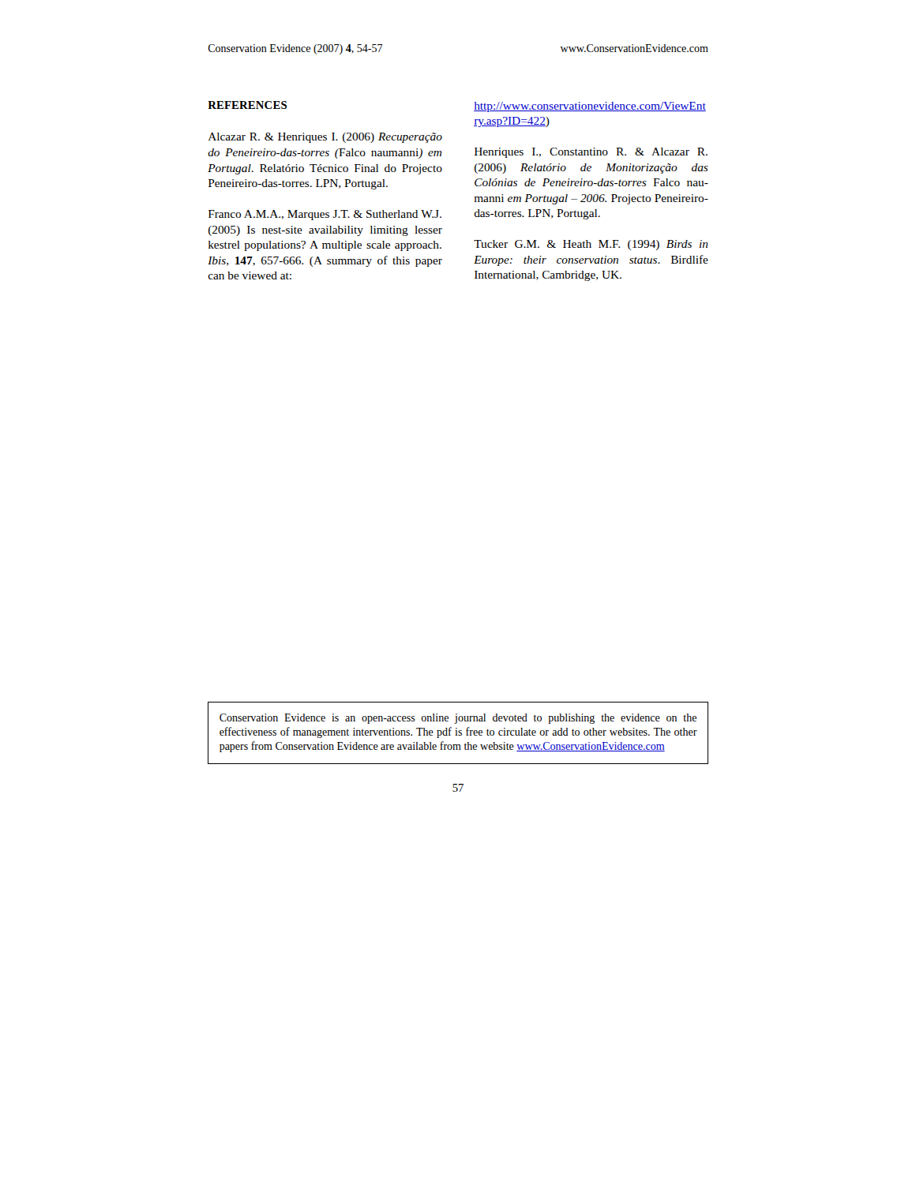Conservation Evidence (2007) 4, 54-57
www.ConservationEvidence.com
REFERENCES
Alcazar R. & Henriques I. (2006) Recuperação do Peneireiro-das-torres (Falco naumanni) em Portugal. Relatório Técnico Final do Projecto Peneireiro-das-torres. LPN, Portugal.
Franco A.M.A., Marques J.T. & Sutherland W.J. (2005) Is nest-site availability limiting lesser kestrel populations? A multiple scale approach. Ibis, 147, 657-666. (A summary of this paper can be viewed at:
http://www.conservationevidence.com/ViewEntry.asp?ID=422)
Henriques I., Constantino R. & Alcazar R. (2006) Relatório de Monitorização das Colónias de Peneireiro-das-torres Falco naumanni em Portugal – 2006. Projecto Peneireiro-das-torres. LPN, Portugal.
Tucker G.M. & Heath M.F. (1994) Birds in Europe: their conservation status. Birdlife International, Cambridge, UK.
Conservation Evidence is an open-access online journal devoted to publishing the evidence on the effectiveness of management interventions. The pdf is free to circulate or add to other websites. The other papers from Conservation Evidence are available from the website www.ConservationEvidence.com
57